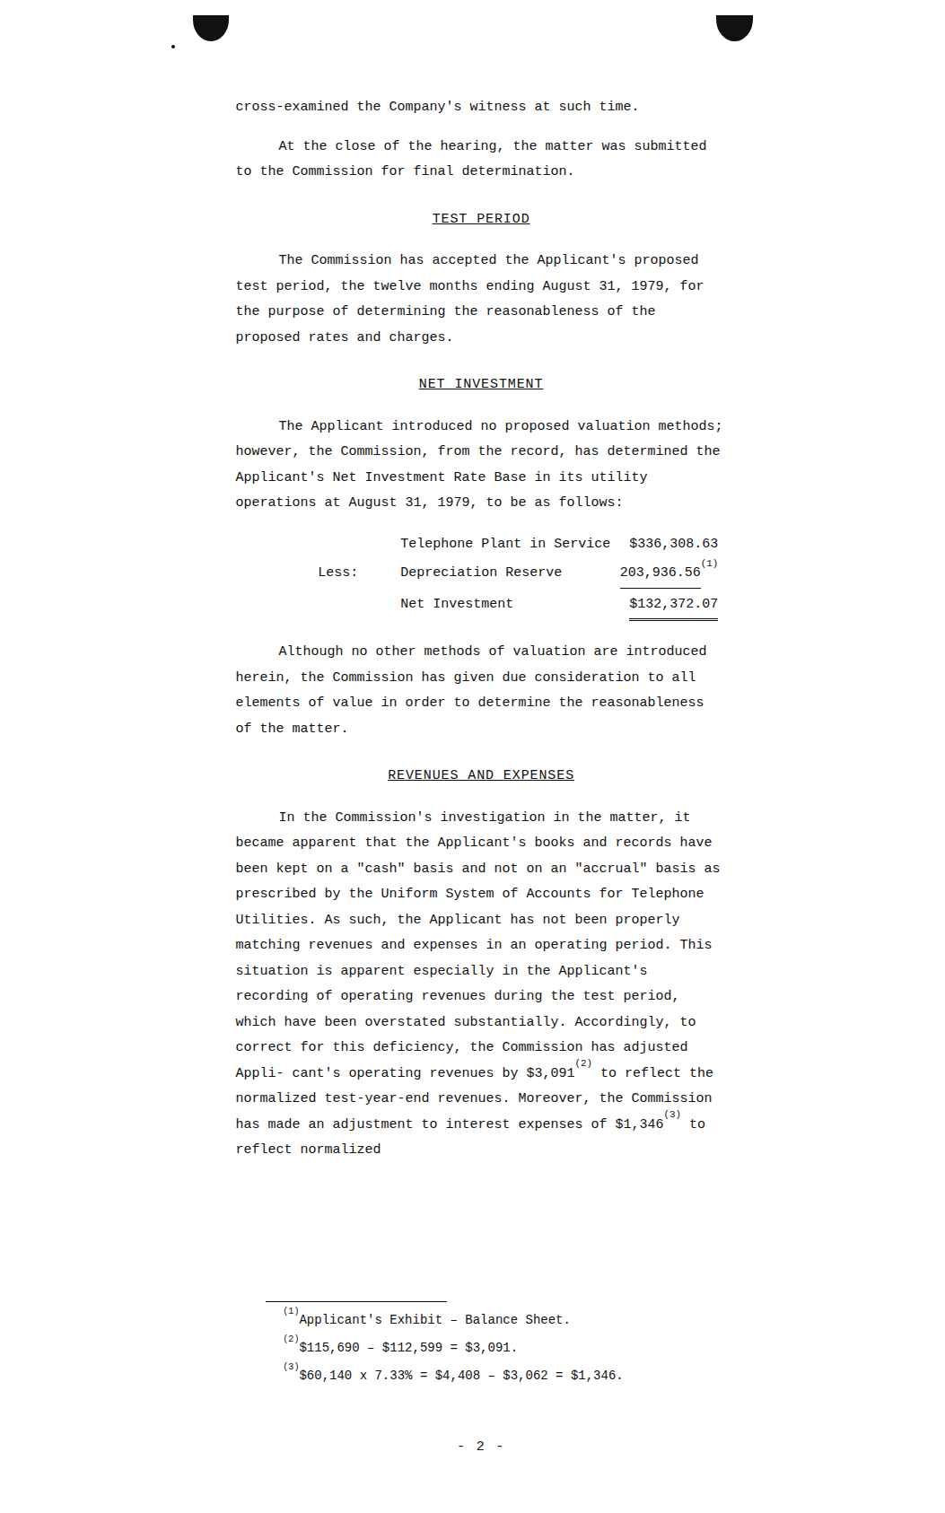cross-examined the Company's witness at such time.
At the close of the hearing, the matter was submitted to the Commission for final determination.
TEST PERIOD
The Commission has accepted the Applicant's proposed test period, the twelve months ending August 31, 1979, for the purpose of determining the reasonableness of the proposed rates and charges.
NET INVESTMENT
The Applicant introduced no proposed valuation methods; however, the Commission, from the record, has determined the Applicant's Net Investment Rate Base in its utility operations at August 31, 1979, to be as follows:
| | Telephone Plant in Service | $336,308.63 |
| Less: | Depreciation Reserve | 203,936.56 (1) |
| | Net Investment | $132,372.07 |
Although no other methods of valuation are introduced herein, the Commission has given due consideration to all elements of value in order to determine the reasonableness of the matter.
REVENUES AND EXPENSES
In the Commission's investigation in the matter, it became apparent that the Applicant's books and records have been kept on a "cash" basis and not on an "accrual" basis as prescribed by the Uniform System of Accounts for Telephone Utilities. As such, the Applicant has not been properly matching revenues and expenses in an operating period. This situation is apparent especially in the Applicant's recording of operating revenues during the test period, which have been overstated substantially. Accordingly, to correct for this deficiency, the Commission has adjusted Appli- cant's operating revenues by $3,091(2) to reflect the normalized test-year-end revenues. Moreover, the Commission has made an adjustment to interest expenses of $1,346(3) to reflect normalized
(1)Applicant's Exhibit – Balance Sheet.
(2)$115,690 – $112,599 = $3,091.
(3)$60,140 x 7.33% = $4,408 – $3,062 = $1,346.
- 2 -